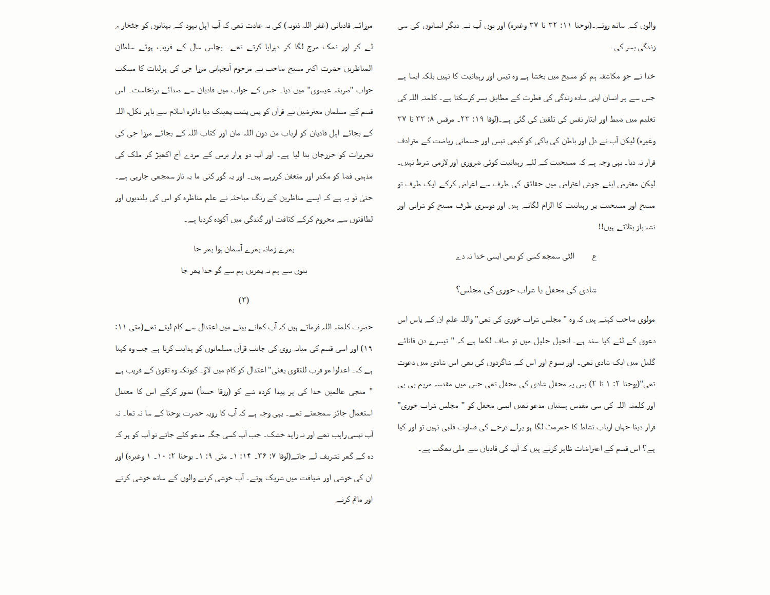والوں کے ساتھ روتے۔(یوحنا ۱۱: ۳۲ تا ۳۷ وغیرہ) اور یوں آپ نے دیگر انسانوں کی سی زندگی بسر کی۔
خدا نے جو مکاشفہ ہم کو مسیح میں بخشا ہے وہ تپس اور رہبانیت کا نہیں بلکہ ایسا ہے جس سے ہر انسان اپنی سادہ زندگی کی فطرت کے مطابق بسر کرسکتا ہے۔ کلمتہ اللہ کی تعلیم میں ضبط اور ایثار نفس کی تلقین کی گئی ہے۔(لوقا ۱۹: ۲۳۔ مرقس ۸: ۳۳ تا ۳۷ وغیرہ) لیکن آپ نے دل اور باطن کی پاکی کو کبھی تپس اور جسمانی ریاضت کے مترادف قرار نہ دیا۔ یہی وجہ ہے کہ مسیحیت کے لئے رہبانیت کوئی ضروری اور لازمی شرط نہیں۔ لیکن معترض اپنے جوش اعتراض میں حقائق کی طرف سے اغراض کرکے ایک طرف تو مسیح اور مسیحیت پر رہبانیت کا الزام لگاتے ہیں اور دوسری طرف مسیح کو شرابی اور نشہ باز بتلاتے ہیں!!
ع الٹی سمجھ کسی کو بھی ایسی خدا نہ دے
شادی کی محفل یا شراب خوری کی مجلس؟
مولوی صاحب کہتے ہیں کہ وہ " مجلس شراب خوری کی تھی" واللہ علم ان کے پاس اس دعویٰ کے لئے کیا سند ہے۔ انجیل جلیل میں تو صاف لکھا ہے کہ " تیسرے دن قانائے گلیل میں ایک شادی تھی۔ اور یسوع اور اس کے شاگردوں کی بھی اس شادی میں دعوت تھی"(یوحنا ۲: ۱ تا ۲) پس یہ محفل شادی کی محفل تھی جس میں مقدسہ مریم بی بی اور کلمتہ اللہ کی سی مقدس ہستیاں مدعو تھیں ایسی محفل کو " مجلس شراب خوری" قرار دینا جہاں ارباب نشاط کا جھرمٹ لگا ہو پرلے درجے کی قساوت قلبی نہیں تو اور کیا ہے؟ اس قسم کے اعتراضات ظاہر کرتے ہیں کہ آپ کی قادیان سے ملی بھگت ہے۔
مرزائے قادیانی (غفر اللہ ذنوبہ) کی یہ عادت تھی کہ آپ اہل یہود کے بہتانوں کو چٹخارے لے کر اور نمک مرچ لگا کر دہرایا کرتے تھے۔ پچاس سال کے قریب ہوئے سلطان المناظرین حضرت اکبر مسیح صاحب نے مرحوم آنجہانی مرزا جی کی ہزلیات کا مسکت جواب "ضربتہ عیسوی" میں دیا۔ جس کے جواب میں قادیان سے صدائے برنخاست۔ اس قسم کے مسلمان معترضین نے قرآن کو پس پشت پھینک دیا دائرہ اسلام سے باہر نکل، اللہ کے بجائے اہل قادیان کو ارباب من دون اللہ مان اور کتاب اللہ کے بجائے مرزا جی کی تحریرات کو حرزجان بنا لیا ہے۔ اور آپ دو ہزار برس کے مردے آج اکھیڑ کر ملک کی مذہبی فضا کو مکدر اور متعفن کررہے ہیں۔ اور یہ گور کنی ما یہ ناز سمجھی جارہی ہے۔ حتیٰ تو یہ ہے کہ ایسے مناظرین کے رنگ مباحثہ نے علم مناظرہ کو اس کی بلندیوں اور لطافتوں سے محروم کرکے کثافت اور گندگی میں آکودہ کردیا ہے۔
پھرے زمانہ پھرے آسمان ہوا پھر جا
بتوں سے ہم نہ پھریں ہم سے گو خدا پھر جا
(۳)
حضرت کلمتہ اللہ فرماتے ہیں کہ آپ کھانے پینے میں اعتدال سے کام لیتے تھے(متی ۱۱: ۱۹) اور اسی قسم کی میانہ روی کی جانب قرآن مسلمانوں کو ہدایت کرتا ہے جب وہ کہتا ہے کہ۔ اعدلوا ھو قرب للتقوی یعنی" اعتدال کو کام میں لاؤ۔ کیونکہ وہ تقویٰ کے قریب ہے " منجی عالمین خدا کی ہر پیدا کردہ شے کو (رزقا حسناً) تصور کرکے اس کا معتدل استعمال جائز سمجھتے تھے۔ یہی وجہ ہے کہ آپ کا رویہ حضرت یوحنا کے سا نہ تھا۔ نہ آپ تپسی راہب تھے اور نہ زاہد خشک۔ جب آپ کسی جگہ مدعو کئے جاتے تو آپ کو ہر کہ دہ کے گھر تشریف لے جاتے(لوقا ۷: ۳۶۔ ۱۴: ۱۔ متی ۹: ۱۔ یوحنا ۲: ۱۰۔ ۱ وغیرہ) اور ان کی خوشی اور ضیافت میں شریک ہوتے۔ آپ خوشی کرنے والوں کے ساتھ خوشی کرتے اور ماتم کرنے